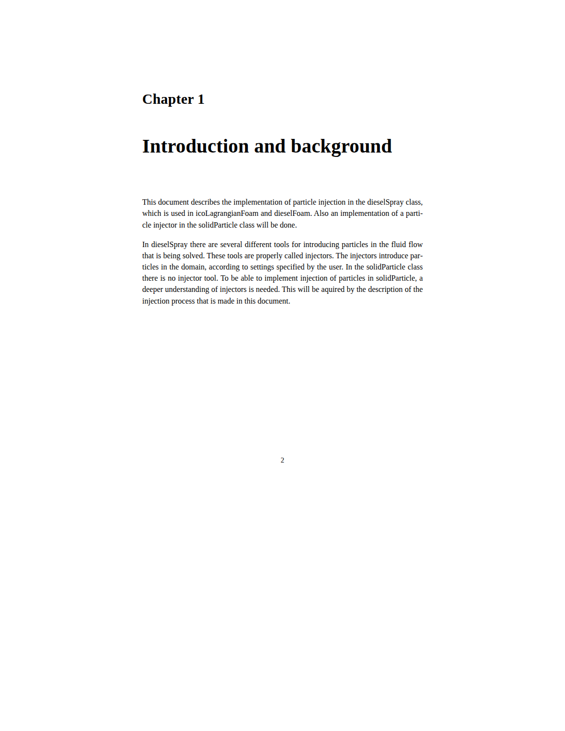Chapter 1
Introduction and background
This document describes the implementation of particle injection in the dieselSpray class, which is used in icoLagrangianFoam and dieselFoam. Also an implementation of a particle injector in the solidParticle class will be done.
In dieselSpray there are several different tools for introducing particles in the fluid flow that is being solved. These tools are properly called injectors. The injectors introduce particles in the domain, according to settings specified by the user. In the solidParticle class there is no injector tool. To be able to implement injection of particles in solidParticle, a deeper understanding of injectors is needed. This will be aquired by the description of the injection process that is made in this document.
2